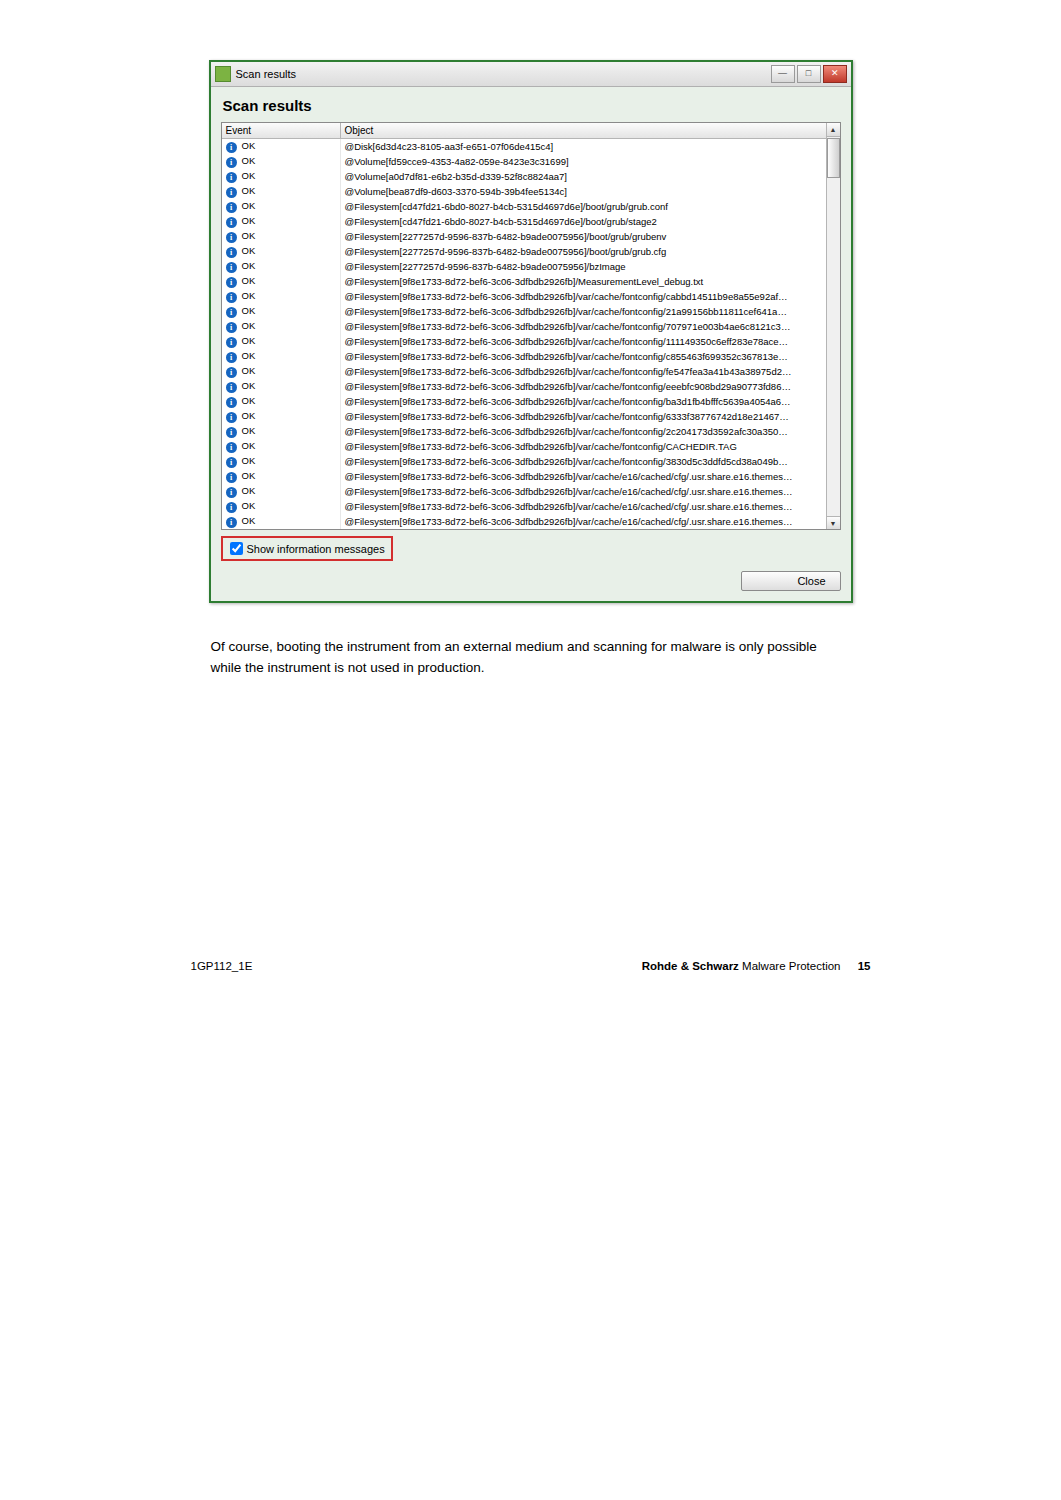Scan results — □ ✕
Scan results
▲
▼
| Event | Object |
| --- | --- |
| i OK | @Disk[6d3d4c23-8105-aa3f-e651-07f06de415c4] |
| i OK | @Volume[fd59cce9-4353-4a82-059e-8423e3c31699] |
| i OK | @Volume[a0d7df81-e6b2-b35d-d339-52f8c8824aa7] |
| i OK | @Volume[bea87df9-d603-3370-594b-39b4fee5134c] |
| i OK | @Filesystem[cd47fd21-6bd0-8027-b4cb-5315d4697d6e]/boot/grub/grub.conf |
| i OK | @Filesystem[cd47fd21-6bd0-8027-b4cb-5315d4697d6e]/boot/grub/stage2 |
| i OK | @Filesystem[2277257d-9596-837b-6482-b9ade0075956]/boot/grub/grubenv |
| i OK | @Filesystem[2277257d-9596-837b-6482-b9ade0075956]/boot/grub/grub.cfg |
| i OK | @Filesystem[2277257d-9596-837b-6482-b9ade0075956]/bzImage |
| i OK | @Filesystem[9f8e1733-8d72-bef6-3c06-3dfbdb2926fb]/MeasurementLevel_debug.txt |
| i OK | @Filesystem[9f8e1733-8d72-bef6-3c06-3dfbdb2926fb]/var/cache/fontconfig/cabbd14511b9e8a55e92af… |
| i OK | @Filesystem[9f8e1733-8d72-bef6-3c06-3dfbdb2926fb]/var/cache/fontconfig/21a99156bb11811cef641a… |
| i OK | @Filesystem[9f8e1733-8d72-bef6-3c06-3dfbdb2926fb]/var/cache/fontconfig/707971e003b4ae6c8121c3… |
| i OK | @Filesystem[9f8e1733-8d72-bef6-3c06-3dfbdb2926fb]/var/cache/fontconfig/111149350c6eff283e78ace… |
| i OK | @Filesystem[9f8e1733-8d72-bef6-3c06-3dfbdb2926fb]/var/cache/fontconfig/c855463f699352c367813e… |
| i OK | @Filesystem[9f8e1733-8d72-bef6-3c06-3dfbdb2926fb]/var/cache/fontconfig/fe547fea3a41b43a38975d2… |
| i OK | @Filesystem[9f8e1733-8d72-bef6-3c06-3dfbdb2926fb]/var/cache/fontconfig/eeebfc908bd29a90773fd86… |
| i OK | @Filesystem[9f8e1733-8d72-bef6-3c06-3dfbdb2926fb]/var/cache/fontconfig/ba3d1fb4bfffc5639a4054a6… |
| i OK | @Filesystem[9f8e1733-8d72-bef6-3c06-3dfbdb2926fb]/var/cache/fontconfig/6333f38776742d18e21467… |
| i OK | @Filesystem[9f8e1733-8d72-bef6-3c06-3dfbdb2926fb]/var/cache/fontconfig/2c204173d3592afc30a350… |
| i OK | @Filesystem[9f8e1733-8d72-bef6-3c06-3dfbdb2926fb]/var/cache/fontconfig/CACHEDIR.TAG |
| i OK | @Filesystem[9f8e1733-8d72-bef6-3c06-3dfbdb2926fb]/var/cache/fontconfig/3830d5c3ddfd5cd38a049b… |
| i OK | @Filesystem[9f8e1733-8d72-bef6-3c06-3dfbdb2926fb]/var/cache/e16/cached/cfg/.usr.share.e16.themes… |
| i OK | @Filesystem[9f8e1733-8d72-bef6-3c06-3dfbdb2926fb]/var/cache/e16/cached/cfg/.usr.share.e16.themes… |
| i OK | @Filesystem[9f8e1733-8d72-bef6-3c06-3dfbdb2926fb]/var/cache/e16/cached/cfg/.usr.share.e16.themes… |
| i OK | @Filesystem[9f8e1733-8d72-bef6-3c06-3dfbdb2926fb]/var/cache/e16/cached/cfg/.usr.share.e16.themes… |
Show information messages
Close
Of course, booting the instrument from an external medium and scanning for malware is only possible while the instrument is not used in production.
1GP112_1E
Rohde & Schwarz Malware Protection 15